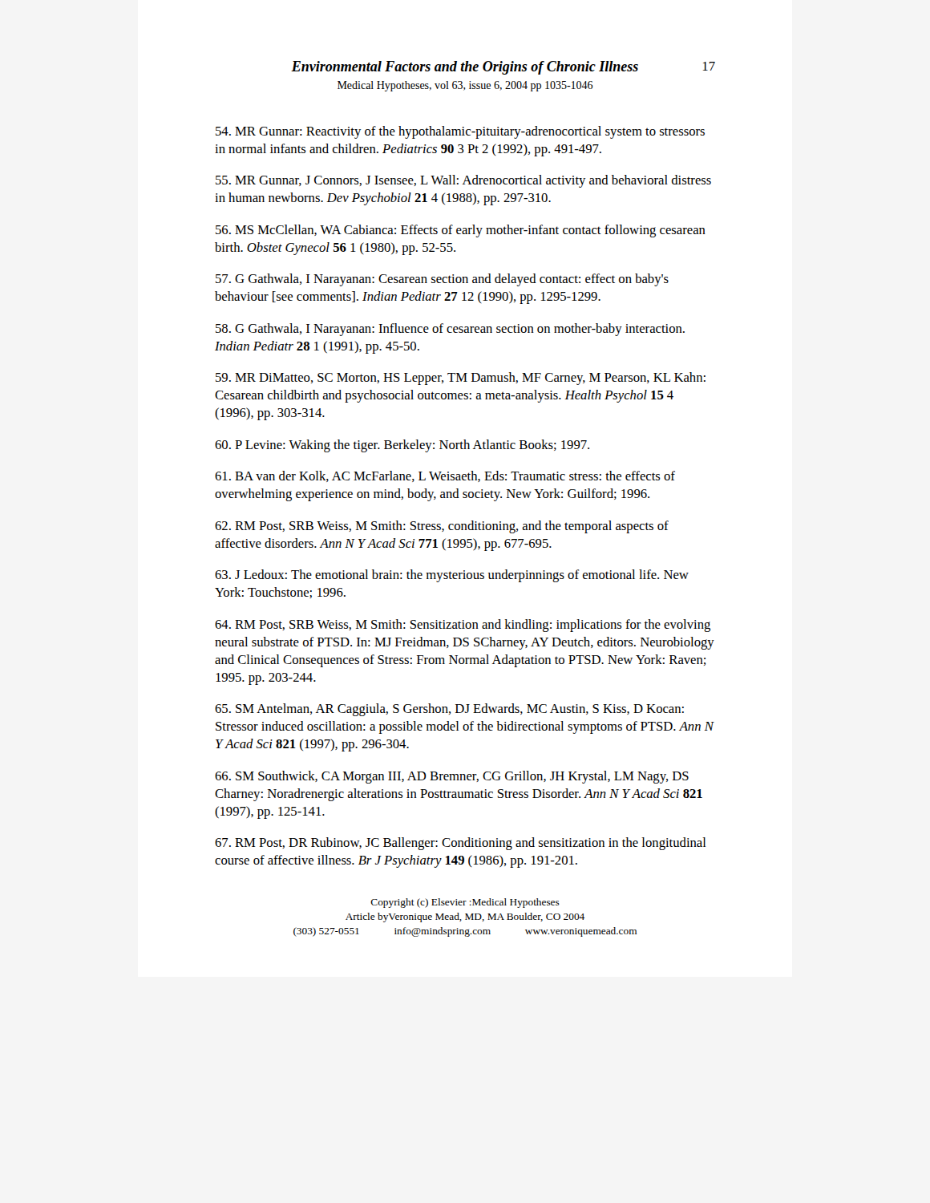17 Environmental Factors and the Origins of Chronic Illness Medical Hypotheses, vol 63, issue 6, 2004 pp 1035-1046
54. MR Gunnar: Reactivity of the hypothalamic-pituitary-adrenocortical system to stressors in normal infants and children. Pediatrics 90 3 Pt 2 (1992), pp. 491-497.
55. MR Gunnar, J Connors, J Isensee, L Wall: Adrenocortical activity and behavioral distress in human newborns. Dev Psychobiol 21 4 (1988), pp. 297-310.
56. MS McClellan, WA Cabianca: Effects of early mother-infant contact following cesarean birth. Obstet Gynecol 56 1 (1980), pp. 52-55.
57. G Gathwala, I Narayanan: Cesarean section and delayed contact: effect on baby's behaviour [see comments]. Indian Pediatr 27 12 (1990), pp. 1295-1299.
58. G Gathwala, I Narayanan: Influence of cesarean section on mother-baby interaction. Indian Pediatr 28 1 (1991), pp. 45-50.
59. MR DiMatteo, SC Morton, HS Lepper, TM Damush, MF Carney, M Pearson, KL Kahn: Cesarean childbirth and psychosocial outcomes: a meta-analysis. Health Psychol 15 4 (1996), pp. 303-314.
60. P Levine: Waking the tiger. Berkeley: North Atlantic Books; 1997.
61. BA van der Kolk, AC McFarlane, L Weisaeth, Eds: Traumatic stress: the effects of overwhelming experience on mind, body, and society. New York: Guilford; 1996.
62. RM Post, SRB Weiss, M Smith: Stress, conditioning, and the temporal aspects of affective disorders. Ann N Y Acad Sci 771 (1995), pp. 677-695.
63. J Ledoux: The emotional brain: the mysterious underpinnings of emotional life. New York: Touchstone; 1996.
64. RM Post, SRB Weiss, M Smith: Sensitization and kindling: implications for the evolving neural substrate of PTSD. In: MJ Freidman, DS SCharney, AY Deutch, editors. Neurobiology and Clinical Consequences of Stress: From Normal Adaptation to PTSD. New York: Raven; 1995. pp. 203-244.
65. SM Antelman, AR Caggiula, S Gershon, DJ Edwards, MC Austin, S Kiss, D Kocan: Stressor induced oscillation: a possible model of the bidirectional symptoms of PTSD. Ann N Y Acad Sci 821 (1997), pp. 296-304.
66. SM Southwick, CA Morgan III, AD Bremner, CG Grillon, JH Krystal, LM Nagy, DS Charney: Noradrenergic alterations in Posttraumatic Stress Disorder. Ann N Y Acad Sci 821 (1997), pp. 125-141.
67. RM Post, DR Rubinow, JC Ballenger: Conditioning and sensitization in the longitudinal course of affective illness. Br J Psychiatry 149 (1986), pp. 191-201.
Copyright (c) Elsevier :Medical Hypotheses
Article byVeronique Mead, MD, MA Boulder, CO 2004
(303) 527-0551 info@mindspring.com www.veroniquemead.com